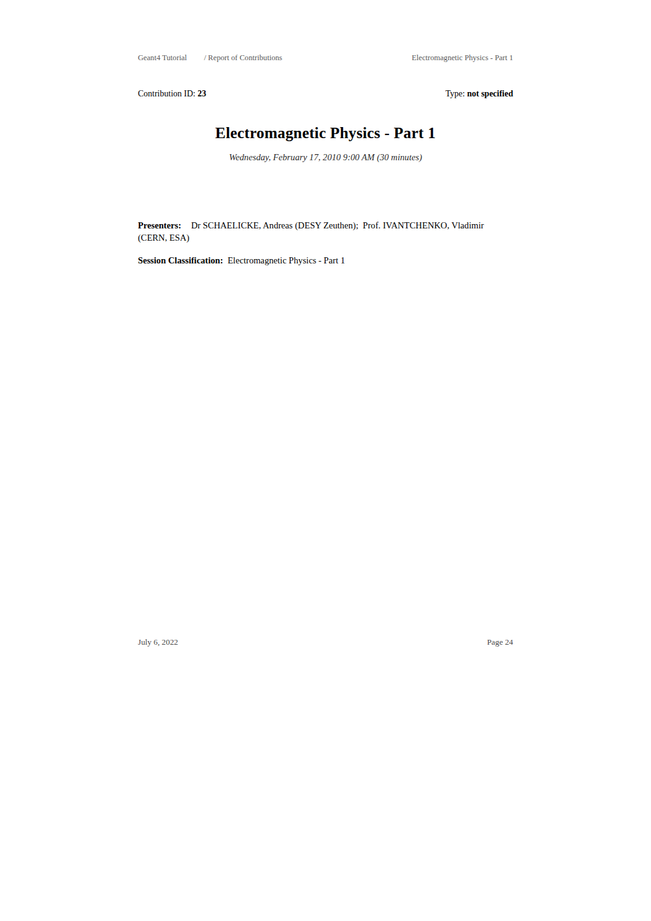Geant4 Tutorial / Report of Contributions
Electromagnetic Physics - Part 1
Contribution ID: 23
Type: not specified
Electromagnetic Physics - Part 1
Wednesday, February 17, 2010 9:00 AM (30 minutes)
Presenters: Dr SCHAELICKE, Andreas (DESY Zeuthen); Prof. IVANTCHENKO, Vladimir (CERN, ESA)
Session Classification: Electromagnetic Physics - Part 1
July 6, 2022
Page 24